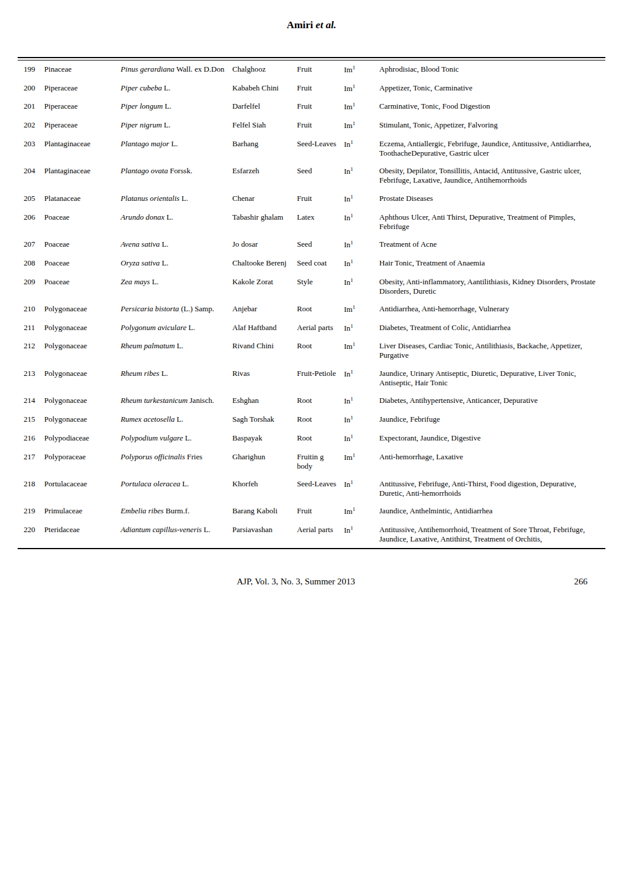Amiri et al.
| 199 | Pinaceae | Pinus gerardiana Wall. ex D.Don | Chalghooz | Fruit | Im 1 | Aphrodisiac, Blood Tonic |
| 200 | Piperaceae | Piper cubeba L. | Kababeh Chini | Fruit | Im 1 | Appetizer, Tonic, Carminative |
| 201 | Piperaceae | Piper longum L. | Darfelfel | Fruit | Im 1 | Carminative, Tonic, Food Digestion |
| 202 | Piperaceae | Piper nigrum L. | Felfel Siah | Fruit | Im 1 | Stimulant, Tonic, Appetizer, Falvoring |
| 203 | Plantaginaceae | Plantago major L. | Barhang | Seed-Leaves | In 1 | Eczema, Antiallergic, Febrifuge, Jaundice, Antitussive, Antidiarrhea, ToothacheDepurative, Gastric ulcer |
| 204 | Plantaginaceae | Plantago ovata Forssk. | Esfarzeh | Seed | In 1 | Obesity, Depilator, Tonsillitis, Antacid, Antitussive, Gastric ulcer, Febrifuge, Laxative, Jaundice, Antihemorrhoids |
| 205 | Platanaceae | Platanus orientalis L. | Chenar | Fruit | In 1 | Prostate Diseases |
| 206 | Poaceae | Arundo donax L. | Tabashir ghalam | Latex | In 1 | Aphthous Ulcer, Anti Thirst, Depurative, Treatment of Pimples, Febrifuge |
| 207 | Poaceae | Avena sativa L. | Jo dosar | Seed | In 1 | Treatment of Acne |
| 208 | Poaceae | Oryza sativa L. | Chaltooke Berenj | Seed coat | In 1 | Hair Tonic, Treatment of Anaemia |
| 209 | Poaceae | Zea mays L. | Kakole Zorat | Style | In 1 | Obesity, Anti-inflammatory, Aantilithiasis, Kidney Disorders, Prostate Disorders, Duretic |
| 210 | Polygonaceae | Persicaria bistorta (L.) Samp. | Anjebar | Root | Im 1 | Antidiarrhea, Anti-hemorrhage, Vulnerary |
| 211 | Polygonaceae | Polygonum aviculare L. | Alaf Haftband | Aerial parts | In 1 | Diabetes, Treatment of Colic, Antidiarrhea |
| 212 | Polygonaceae | Rheum palmatum L. | Rivand Chini | Root | Im 1 | Liver Diseases, Cardiac Tonic, Antilithiasis, Backache, Appetizer, Purgative |
| 213 | Polygonaceae | Rheum ribes L. | Rivas | Fruit-Petiole | In 1 | Jaundice, Urinary Antiseptic, Diuretic, Depurative, Liver Tonic, Antiseptic, Hair Tonic |
| 214 | Polygonaceae | Rheum turkestanicum Janisch. | Eshghan | Root | In 1 | Diabetes, Antihypertensive, Anticancer, Depurative |
| 215 | Polygonaceae | Rumex acetosella L. | Sagh Torshak | Root | In 1 | Jaundice, Febrifuge |
| 216 | Polypodiaceae | Polypodium vulgare L. | Baspayak | Root | In 1 | Expectorant, Jaundice, Digestive |
| 217 | Polyporaceae | Polyporus officinalis Fries | Gharighun | Fruitin g body | Im 1 | Anti-hemorrhage, Laxative |
| 218 | Portulacaceae | Portulaca oleracea L. | Khorfeh | Seed-Leaves | In 1 | Antitussive, Febrifuge, Anti-Thirst, Food digestion, Depurative, Duretic, Anti-hemorrhoids |
| 219 | Primulaceae | Embelia ribes Burm.f. | Barang Kaboli | Fruit | Im 1 | Jaundice, Anthelmintic, Antidiarrhea |
| 220 | Pteridaceae | Adiantum capillus-veneris L. | Parsiavashan | Aerial parts | In 1 | Antitussive, Antihemorrhoid, Treatment of Sore Throat, Febrifuge, Jaundice, Laxative, Antithirst, Treatment of Orchitis, |
AJP, Vol. 3, No. 3, Summer 2013 266